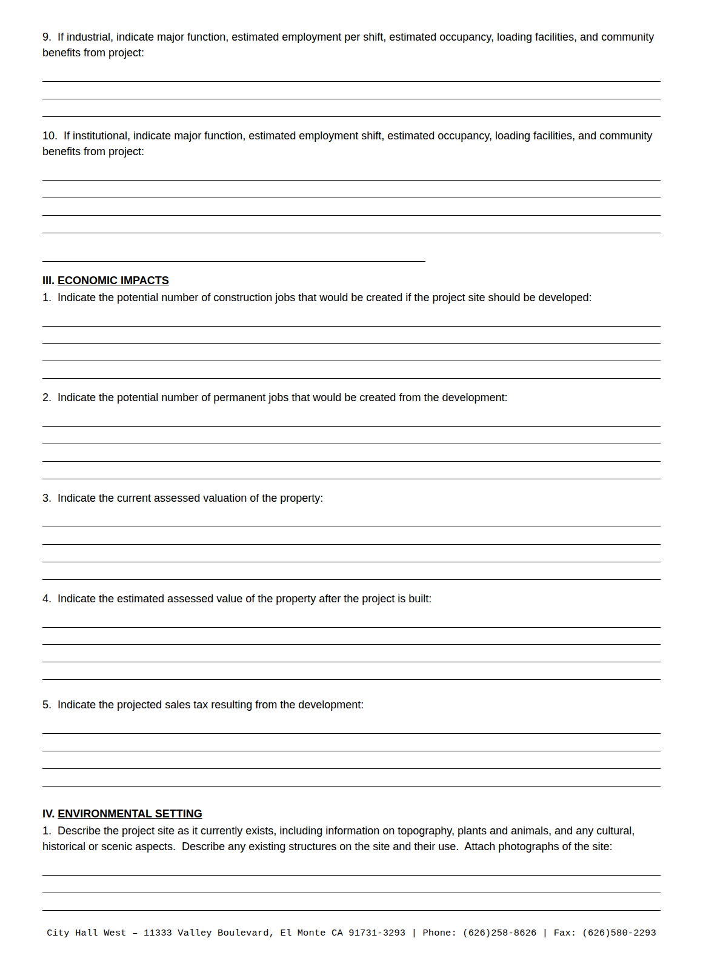9. If industrial, indicate major function, estimated employment per shift, estimated occupancy, loading facilities, and community benefits from project:
10. If institutional, indicate major function, estimated employment shift, estimated occupancy, loading facilities, and community benefits from project:
III. ECONOMIC IMPACTS
1. Indicate the potential number of construction jobs that would be created if the project site should be developed:
2. Indicate the potential number of permanent jobs that would be created from the development:
3. Indicate the current assessed valuation of the property:
4. Indicate the estimated assessed value of the property after the project is built:
5. Indicate the projected sales tax resulting from the development:
IV. ENVIRONMENTAL SETTING
1. Describe the project site as it currently exists, including information on topography, plants and animals, and any cultural, historical or scenic aspects. Describe any existing structures on the site and their use. Attach photographs of the site:
City Hall West – 11333 Valley Boulevard, El Monte CA 91731-3293 | Phone: (626)258-8626 | Fax: (626)580-2293